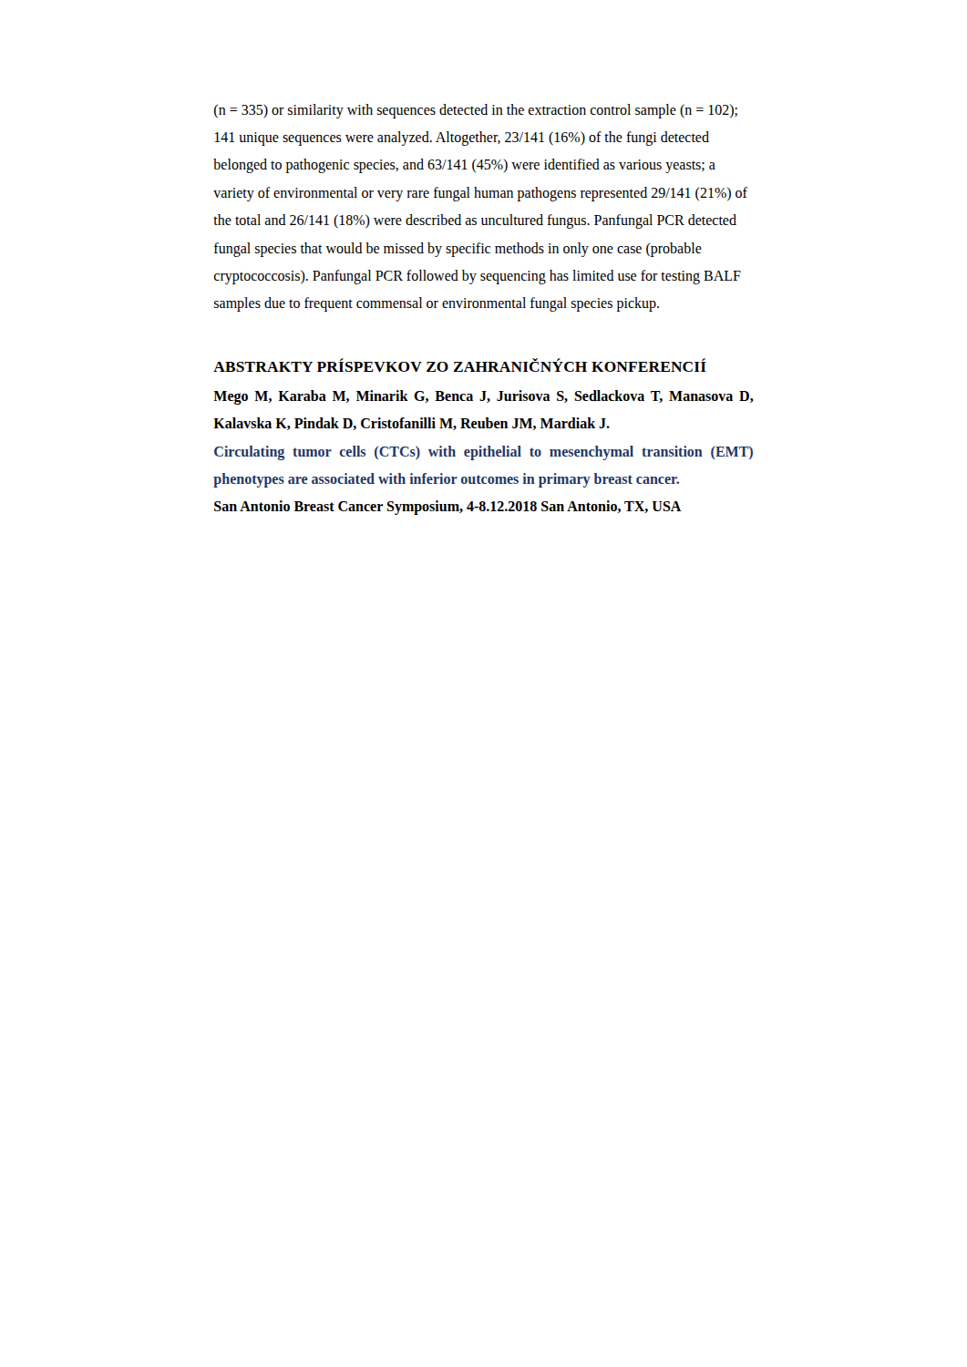(n = 335) or similarity with sequences detected in the extraction control sample (n = 102); 141 unique sequences were analyzed. Altogether, 23/141 (16%) of the fungi detected belonged to pathogenic species, and 63/141 (45%) were identified as various yeasts; a variety of environmental or very rare fungal human pathogens represented 29/141 (21%) of the total and 26/141 (18%) were described as uncultured fungus. Panfungal PCR detected fungal species that would be missed by specific methods in only one case (probable cryptococcosis). Panfungal PCR followed by sequencing has limited use for testing BALF samples due to frequent commensal or environmental fungal species pickup.
ABSTRAKTY PRÍSPEVKOV ZO ZAHRANIČNÝCH KONFERENCIÍ
Mego M, Karaba M, Minarik G, Benca J, Jurisova S, Sedlackova T, Manasova D, Kalavska K, Pindak D, Cristofanilli M, Reuben JM, Mardiak J.
Circulating tumor cells (CTCs) with epithelial to mesenchymal transition (EMT) phenotypes are associated with inferior outcomes in primary breast cancer.
San Antonio Breast Cancer Symposium, 4-8.12.2018 San Antonio, TX, USA